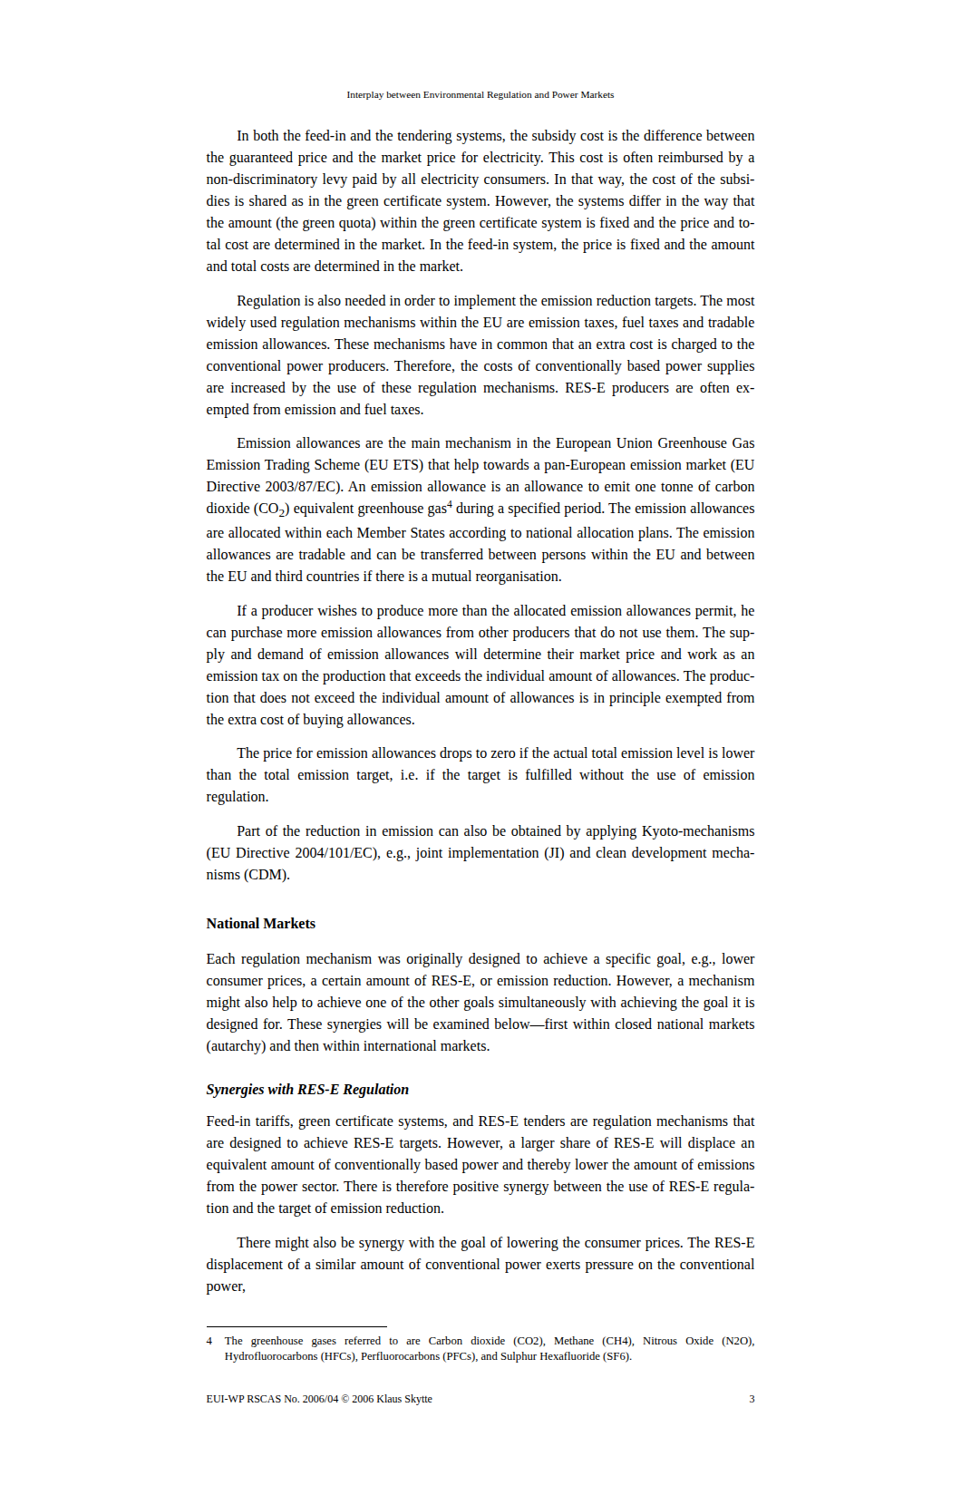Interplay between Environmental Regulation and Power Markets
In both the feed-in and the tendering systems, the subsidy cost is the difference between the guaranteed price and the market price for electricity. This cost is often reimbursed by a non-discriminatory levy paid by all electricity consumers. In that way, the cost of the subsidies is shared as in the green certificate system. However, the systems differ in the way that the amount (the green quota) within the green certificate system is fixed and the price and total cost are determined in the market. In the feed-in system, the price is fixed and the amount and total costs are determined in the market.
Regulation is also needed in order to implement the emission reduction targets. The most widely used regulation mechanisms within the EU are emission taxes, fuel taxes and tradable emission allowances. These mechanisms have in common that an extra cost is charged to the conventional power producers. Therefore, the costs of conventionally based power supplies are increased by the use of these regulation mechanisms. RES-E producers are often exempted from emission and fuel taxes.
Emission allowances are the main mechanism in the European Union Greenhouse Gas Emission Trading Scheme (EU ETS) that help towards a pan-European emission market (EU Directive 2003/87/EC). An emission allowance is an allowance to emit one tonne of carbon dioxide (CO2) equivalent greenhouse gas4 during a specified period. The emission allowances are allocated within each Member States according to national allocation plans. The emission allowances are tradable and can be transferred between persons within the EU and between the EU and third countries if there is a mutual reorganisation.
If a producer wishes to produce more than the allocated emission allowances permit, he can purchase more emission allowances from other producers that do not use them. The supply and demand of emission allowances will determine their market price and work as an emission tax on the production that exceeds the individual amount of allowances. The production that does not exceed the individual amount of allowances is in principle exempted from the extra cost of buying allowances.
The price for emission allowances drops to zero if the actual total emission level is lower than the total emission target, i.e. if the target is fulfilled without the use of emission regulation.
Part of the reduction in emission can also be obtained by applying Kyoto-mechanisms (EU Directive 2004/101/EC), e.g., joint implementation (JI) and clean development mechanisms (CDM).
National Markets
Each regulation mechanism was originally designed to achieve a specific goal, e.g., lower consumer prices, a certain amount of RES-E, or emission reduction. However, a mechanism might also help to achieve one of the other goals simultaneously with achieving the goal it is designed for. These synergies will be examined below—first within closed national markets (autarchy) and then within international markets.
Synergies with RES-E Regulation
Feed-in tariffs, green certificate systems, and RES-E tenders are regulation mechanisms that are designed to achieve RES-E targets. However, a larger share of RES-E will displace an equivalent amount of conventionally based power and thereby lower the amount of emissions from the power sector. There is therefore positive synergy between the use of RES-E regulation and the target of emission reduction.
There might also be synergy with the goal of lowering the consumer prices. The RES-E displacement of a similar amount of conventional power exerts pressure on the conventional power,
4 The greenhouse gases referred to are Carbon dioxide (CO2), Methane (CH4), Nitrous Oxide (N2O), Hydrofluorocarbons (HFCs), Perfluorocarbons (PFCs), and Sulphur Hexafluoride (SF6).
EUI-WP RSCAS No. 2006/04 © 2006 Klaus Skytte 3